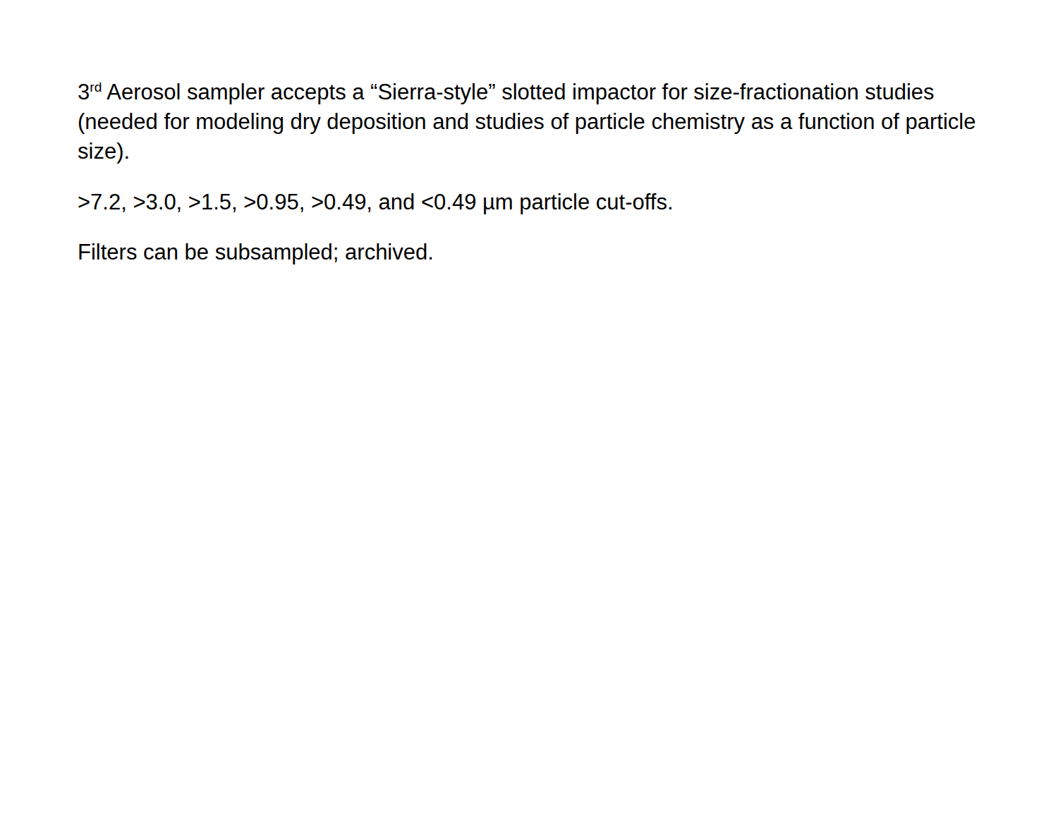3rd Aerosol sampler accepts a “Sierra-style” slotted impactor for size-fractionation studies (needed for modeling dry deposition and studies of particle chemistry as a function of particle size).
>7.2, >3.0, >1.5, >0.95, >0.49, and <0.49 µm particle cut-offs.
Filters can be subsampled; archived.